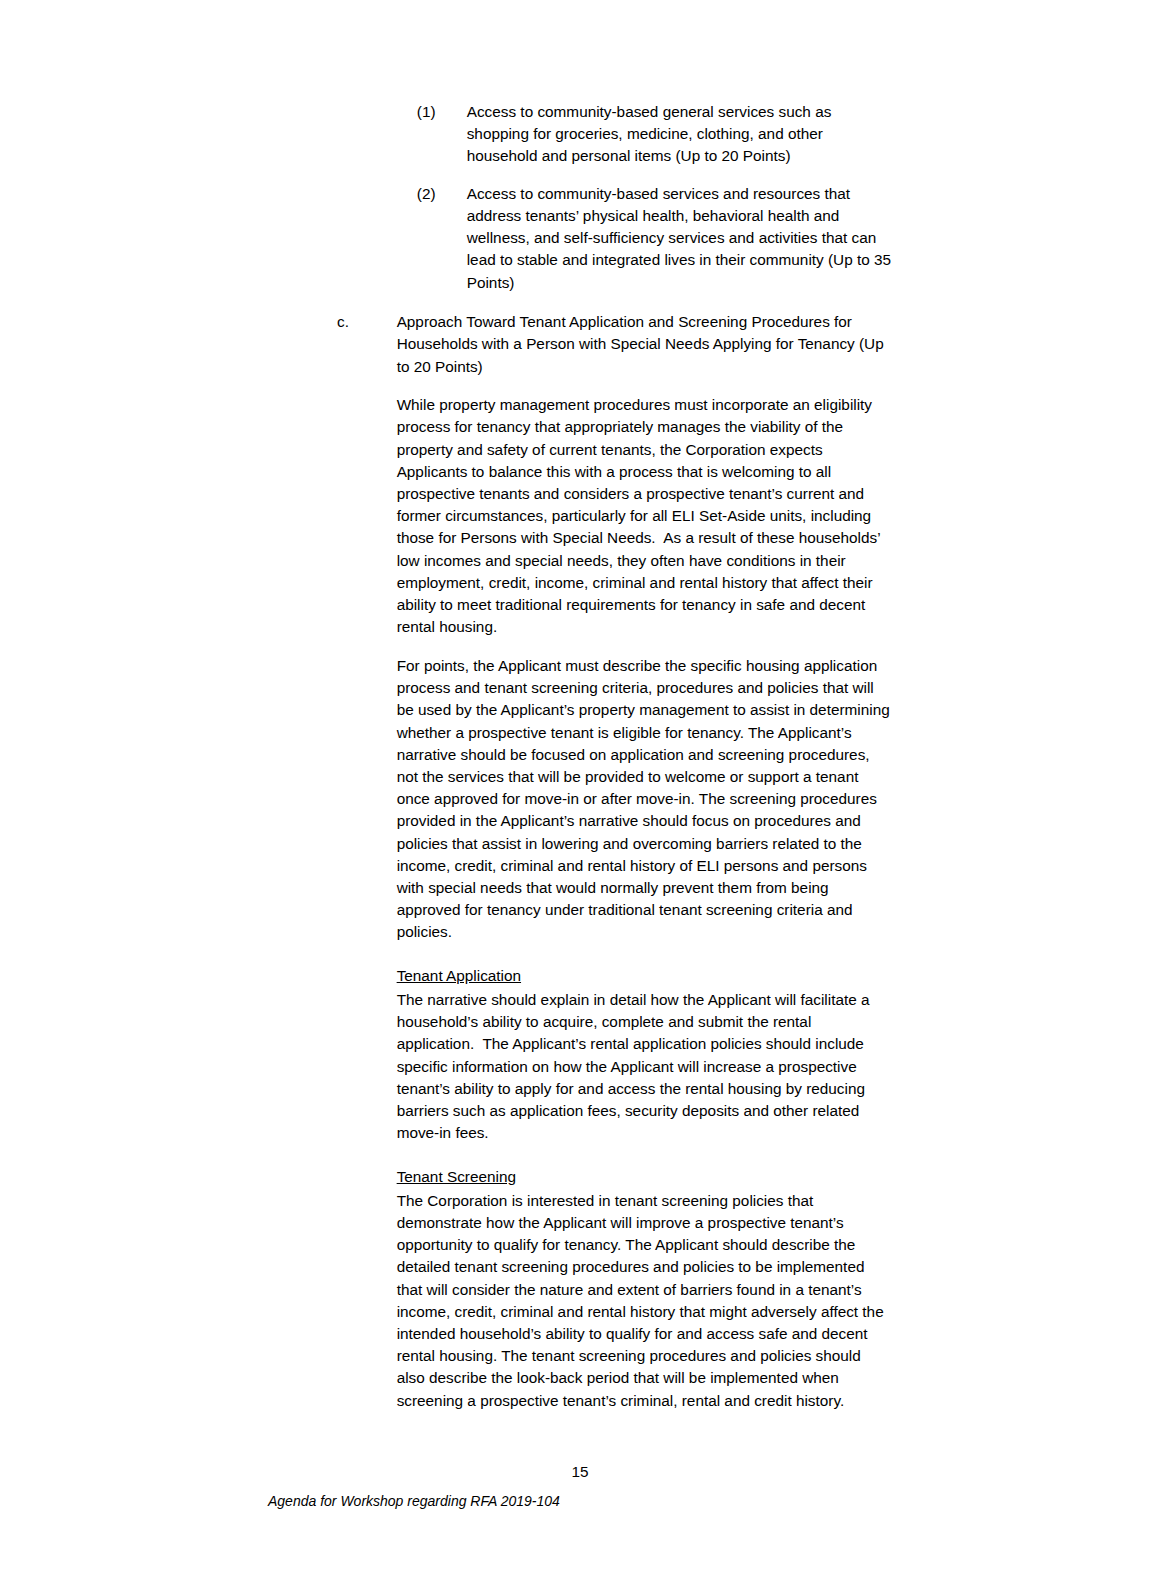(1)
Access to community-based general services such as shopping for groceries, medicine, clothing, and other household and personal items (Up to 20 Points)
(2)
Access to community-based services and resources that address tenants’ physical health, behavioral health and wellness, and self-sufficiency services and activities that can lead to stable and integrated lives in their community (Up to 35 Points)
c.
Approach Toward Tenant Application and Screening Procedures for Households with a Person with Special Needs Applying for Tenancy (Up to 20 Points)
While property management procedures must incorporate an eligibility process for tenancy that appropriately manages the viability of the property and safety of current tenants, the Corporation expects Applicants to balance this with a process that is welcoming to all prospective tenants and considers a prospective tenant’s current and former circumstances, particularly for all ELI Set-Aside units, including those for Persons with Special Needs. As a result of these households’ low incomes and special needs, they often have conditions in their employment, credit, income, criminal and rental history that affect their ability to meet traditional requirements for tenancy in safe and decent rental housing.
For points, the Applicant must describe the specific housing application process and tenant screening criteria, procedures and policies that will be used by the Applicant’s property management to assist in determining whether a prospective tenant is eligible for tenancy. The Applicant’s narrative should be focused on application and screening procedures, not the services that will be provided to welcome or support a tenant once approved for move-in or after move-in. The screening procedures provided in the Applicant’s narrative should focus on procedures and policies that assist in lowering and overcoming barriers related to the income, credit, criminal and rental history of ELI persons and persons with special needs that would normally prevent them from being approved for tenancy under traditional tenant screening criteria and policies.
Tenant Application
The narrative should explain in detail how the Applicant will facilitate a household’s ability to acquire, complete and submit the rental application. The Applicant’s rental application policies should include specific information on how the Applicant will increase a prospective tenant’s ability to apply for and access the rental housing by reducing barriers such as application fees, security deposits and other related move-in fees.
Tenant Screening
The Corporation is interested in tenant screening policies that demonstrate how the Applicant will improve a prospective tenant’s opportunity to qualify for tenancy. The Applicant should describe the detailed tenant screening procedures and policies to be implemented that will consider the nature and extent of barriers found in a tenant’s income, credit, criminal and rental history that might adversely affect the intended household’s ability to qualify for and access safe and decent rental housing. The tenant screening procedures and policies should also describe the look-back period that will be implemented when screening a prospective tenant’s criminal, rental and credit history.
15
Agenda for Workshop regarding RFA 2019-104